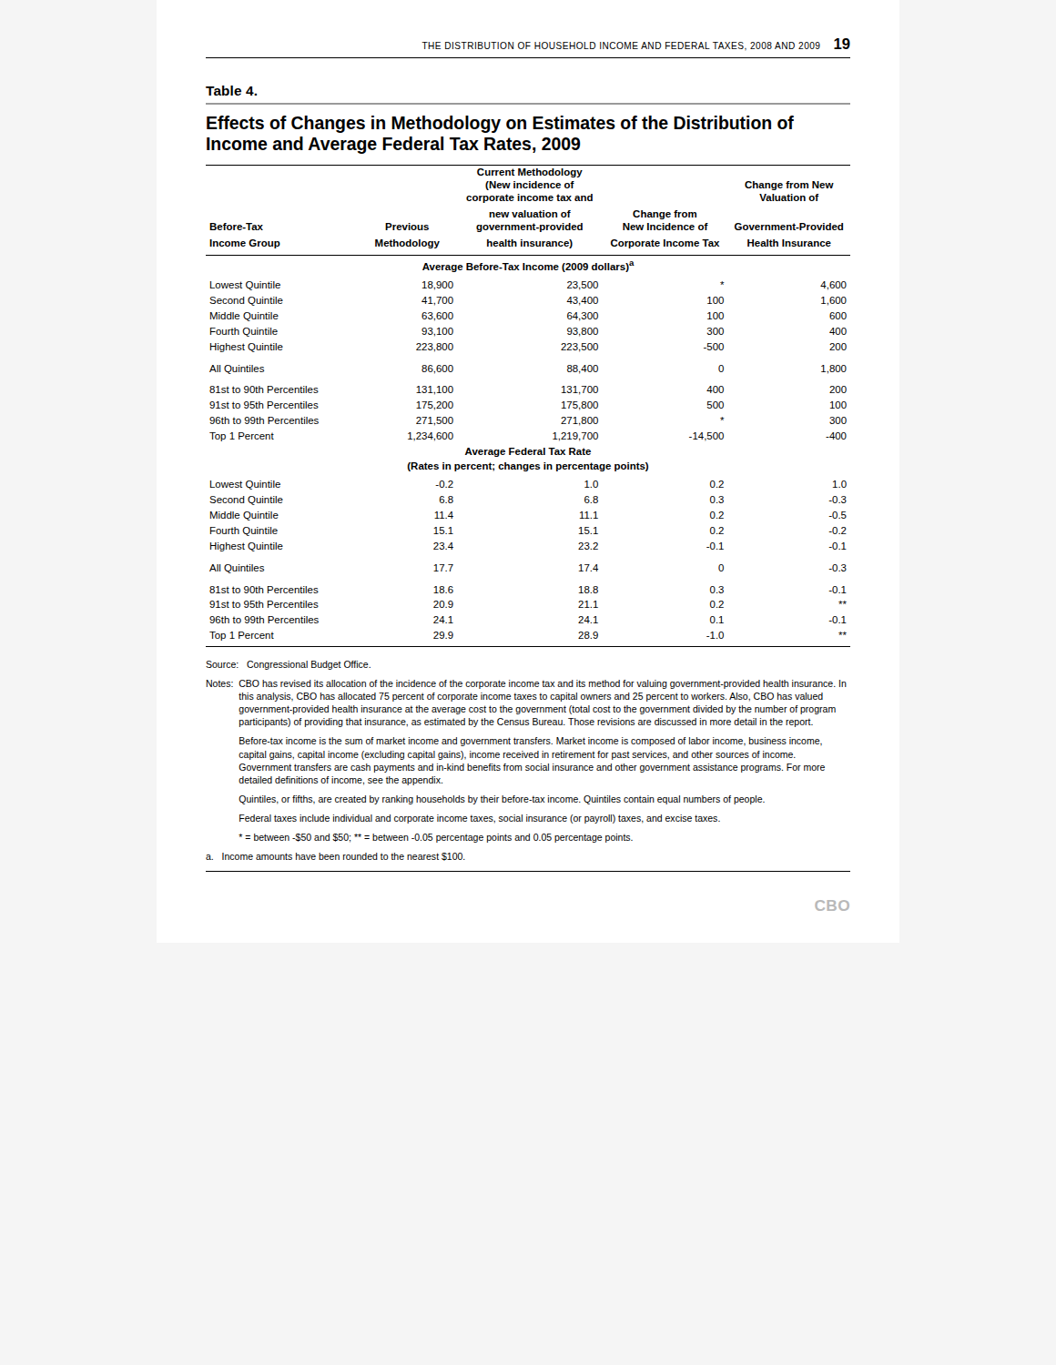The Distribution of Household Income and Federal Taxes, 2008 and 2009 19
Table 4.
Effects of Changes in Methodology on Estimates of the Distribution of
Income and Average Federal Tax Rates, 2009
| | | Current Methodology (New incidence of corporate income tax and | | Change from New Valuation of |
| --- | --- | --- | --- | --- |
| Before-Tax | Previous | new valuation of government-provided | Change from New Incidence of | Government-Provided |
| Income Group | Methodology | health insurance) | Corporate Income Tax | Health Insurance |
| Average Before-Tax Income (2009 dollars) a |
| Lowest Quintile | 18,900 | 23,500 | * | 4,600 |
| Second Quintile | 41,700 | 43,400 | 100 | 1,600 |
| Middle Quintile | 63,600 | 64,300 | 100 | 600 |
| Fourth Quintile | 93,100 | 93,800 | 300 | 400 |
| Highest Quintile | 223,800 | 223,500 | -500 | 200 |
| All Quintiles | 86,600 | 88,400 | 0 | 1,800 |
| 81st to 90th Percentiles | 131,100 | 131,700 | 400 | 200 |
| 91st to 95th Percentiles | 175,200 | 175,800 | 500 | 100 |
| 96th to 99th Percentiles | 271,500 | 271,800 | * | 300 |
| Top 1 Percent | 1,234,600 | 1,219,700 | -14,500 | -400 |
| Average Federal Tax Rate (Rates in percent; changes in percentage points) |
| Lowest Quintile | -0.2 | 1.0 | 0.2 | 1.0 |
| Second Quintile | 6.8 | 6.8 | 0.3 | -0.3 |
| Middle Quintile | 11.4 | 11.1 | 0.2 | -0.5 |
| Fourth Quintile | 15.1 | 15.1 | 0.2 | -0.2 |
| Highest Quintile | 23.4 | 23.2 | -0.1 | -0.1 |
| All Quintiles | 17.7 | 17.4 | 0 | -0.3 |
| 81st to 90th Percentiles | 18.6 | 18.8 | 0.3 | -0.1 |
| 91st to 95th Percentiles | 20.9 | 21.1 | 0.2 | ** |
| 96th to 99th Percentiles | 24.1 | 24.1 | 0.1 | -0.1 |
| Top 1 Percent | 29.9 | 28.9 | -1.0 | ** |
Source: Congressional Budget Office.
Notes: CBO has revised its allocation of the incidence of the corporate income tax and its method for valuing government-provided health insurance. In this analysis, CBO has allocated 75 percent of corporate income taxes to capital owners and 25 percent to workers. Also, CBO has valued government-provided health insurance at the average cost to the government (total cost to the government divided by the number of program participants) of providing that insurance, as estimated by the Census Bureau. Those revisions are discussed in more detail in the report.
Before-tax income is the sum of market income and government transfers. Market income is composed of labor income, business income, capital gains, capital income (excluding capital gains), income received in retirement for past services, and other sources of income. Government transfers are cash payments and in-kind benefits from social insurance and other government assistance programs. For more detailed definitions of income, see the appendix.
Quintiles, or fifths, are created by ranking households by their before-tax income. Quintiles contain equal numbers of people.
Federal taxes include individual and corporate income taxes, social insurance (or payroll) taxes, and excise taxes.
* = between -$50 and $50; ** = between -0.05 percentage points and 0.05 percentage points.
a. Income amounts have been rounded to the nearest $100.
CBO